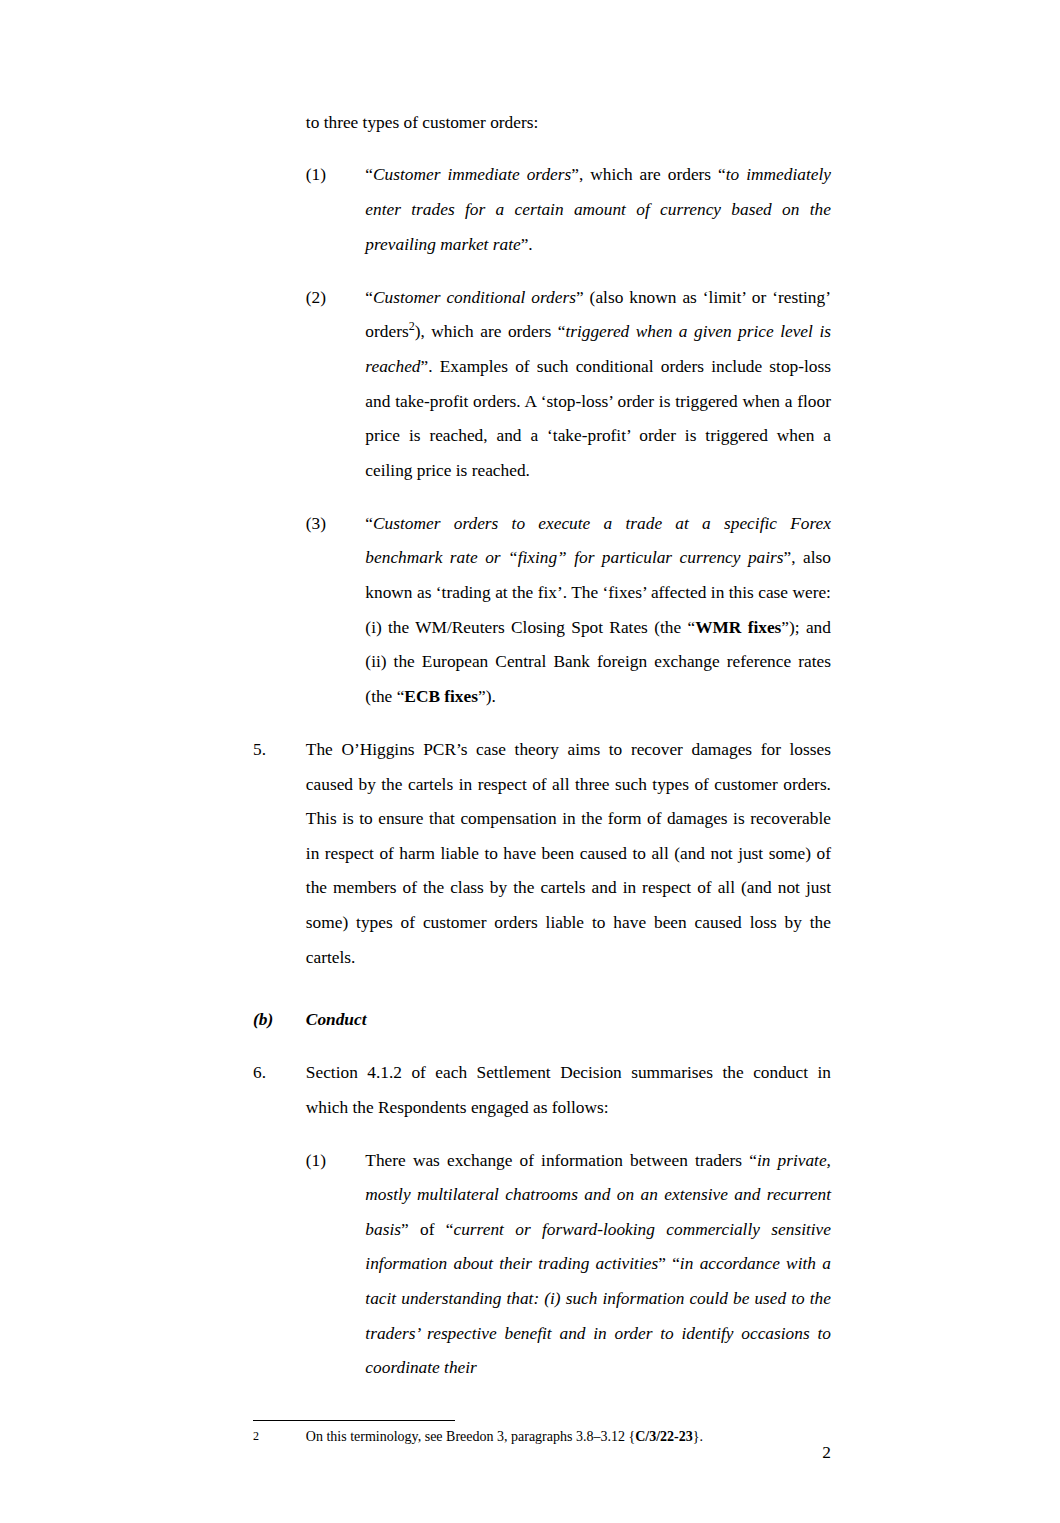to three types of customer orders:
(1)
“Customer immediate orders”, which are orders “to immediately enter trades for a certain amount of currency based on the prevailing market rate”.
(2)
“Customer conditional orders” (also known as ‘limit’ or ‘resting’ orders2), which are orders “triggered when a given price level is reached”. Examples of such conditional orders include stop-loss and take-profit orders. A ‘stop-loss’ order is triggered when a floor price is reached, and a ‘take-profit’ order is triggered when a ceiling price is reached.
(3)
“Customer orders to execute a trade at a specific Forex benchmark rate or “fixing” for particular currency pairs”, also known as ‘trading at the fix’. The ‘fixes’ affected in this case were: (i) the WM/Reuters Closing Spot Rates (the “WMR fixes”); and (ii) the European Central Bank foreign exchange reference rates (the “ECB fixes”).
5.
The O’Higgins PCR’s case theory aims to recover damages for losses caused by the cartels in respect of all three such types of customer orders. This is to ensure that compensation in the form of damages is recoverable in respect of harm liable to have been caused to all (and not just some) of the members of the class by the cartels and in respect of all (and not just some) types of customer orders liable to have been caused loss by the cartels.
(b)
Conduct
6.
Section 4.1.2 of each Settlement Decision summarises the conduct in which the Respondents engaged as follows:
(1)
There was exchange of information between traders “in private, mostly multilateral chatrooms and on an extensive and recurrent basis” of “current or forward-looking commercially sensitive information about their trading activities” “in accordance with a tacit understanding that: (i) such information could be used to the traders’ respective benefit and in order to identify occasions to coordinate their
2
On this terminology, see Breedon 3, paragraphs 3.8–3.12 {C/3/22-23}.
2